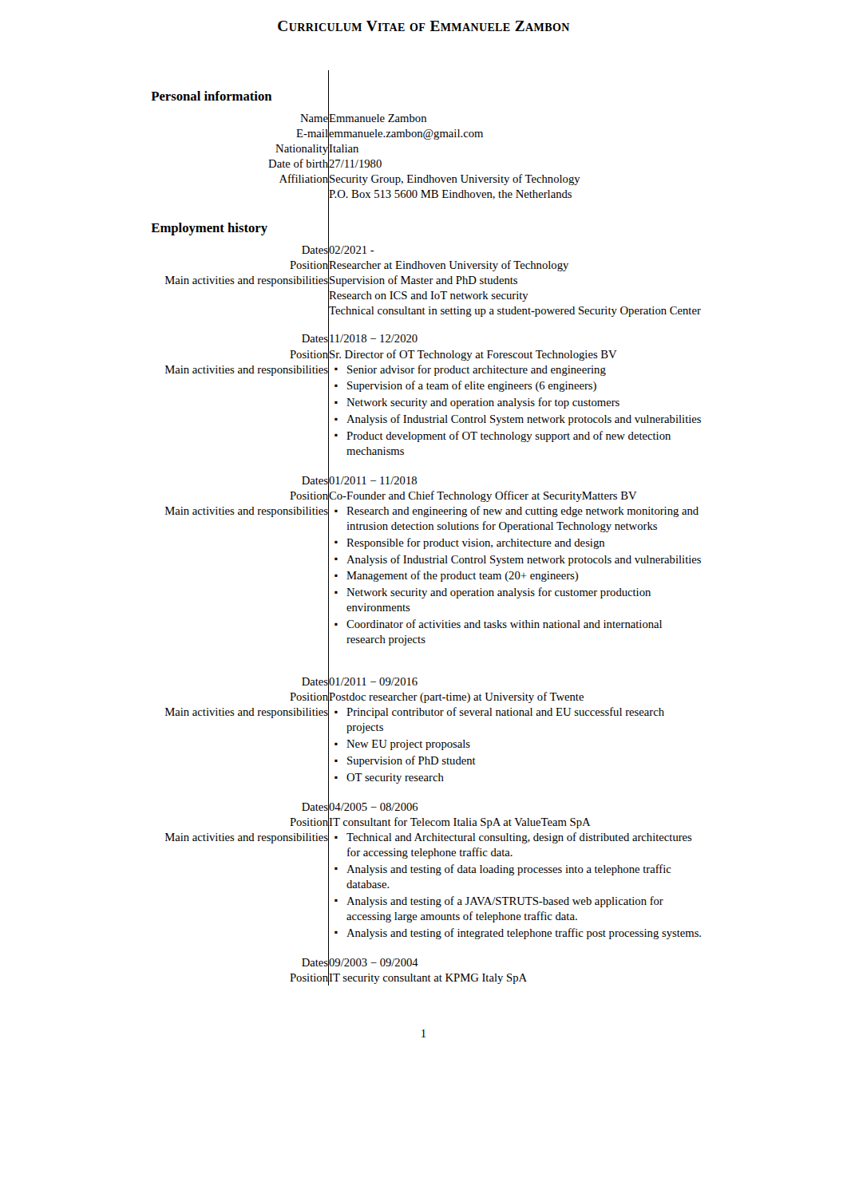Curriculum Vitae of Emmanuele Zambon
| Personal information | |
| Name | Emmanuele Zambon |
| E-mail | emmanuele.zambon@gmail.com |
| Nationality | Italian |
| Date of birth | 27/11/1980 |
| Affiliation | Security Group, Eindhoven University of Technology P.O. Box 513 5600 MB Eindhoven, the Netherlands |
| Employment history | |
| Dates | 02/2021 - |
| Position | Researcher at Eindhoven University of Technology |
| Main activities and responsibilities | Supervision of Master and PhD students Research on ICS and IoT network security Technical consultant in setting up a student-powered Security Operation Center |
| Dates | 11/2018 − 12/2020 |
| Position | Sr. Director of OT Technology at Forescout Technologies BV |
| Main activities and responsibilities | Senior advisor for product architecture and engineering Supervision of a team of elite engineers (6 engineers) Network security and operation analysis for top customers Analysis of Industrial Control System network protocols and vulnerabilities Product development of OT technology support and of new detection mechanisms |
| Dates | 01/2011 − 11/2018 |
| Position | Co-Founder and Chief Technology Officer at SecurityMatters BV |
| Main activities and responsibilities | Research and engineering of new and cutting edge network monitoring and intrusion detection solutions for Operational Technology networks Responsible for product vision, architecture and design Analysis of Industrial Control System network protocols and vulnerabilities Management of the product team (20+ engineers) Network security and operation analysis for customer production environments Coordinator of activities and tasks within national and international research projects |
| Dates | 01/2011 − 09/2016 |
| Position | Postdoc researcher (part-time) at University of Twente |
| Main activities and responsibilities | Principal contributor of several national and EU successful research projects New EU project proposals Supervision of PhD student OT security research |
| Dates | 04/2005 − 08/2006 |
| Position | IT consultant for Telecom Italia SpA at ValueTeam SpA |
| Main activities and responsibilities | Technical and Architectural consulting, design of distributed architectures for accessing telephone traffic data. Analysis and testing of data loading processes into a telephone traffic database. Analysis and testing of a JAVA/STRUTS-based web application for accessing large amounts of telephone traffic data. Analysis and testing of integrated telephone traffic post processing systems. |
| Dates | 09/2003 − 09/2004 |
| Position | IT security consultant at KPMG Italy SpA |
1